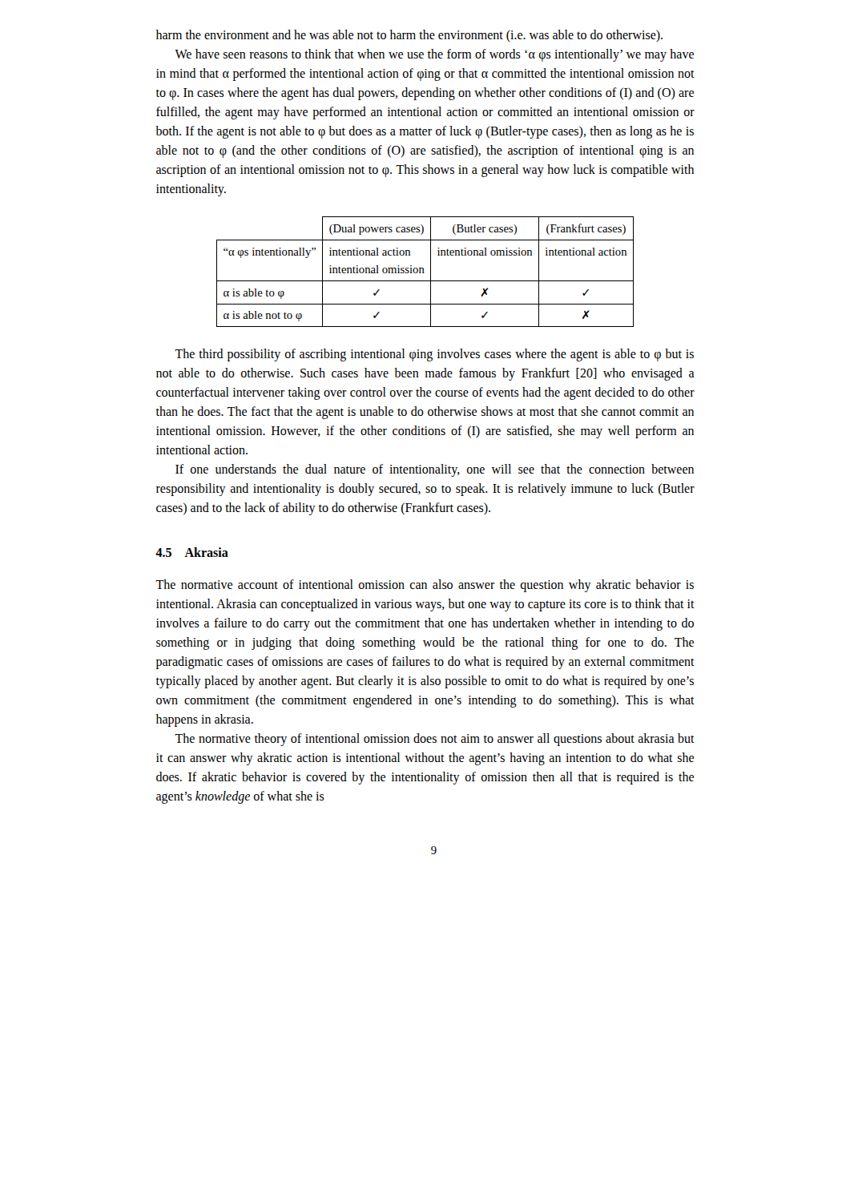harm the environment and he was able not to harm the environment (i.e. was able to do otherwise).
We have seen reasons to think that when we use the form of words ‘α φs intentionally’ we may have in mind that α performed the intentional action of φing or that α committed the intentional omission not to φ. In cases where the agent has dual powers, depending on whether other conditions of (I) and (O) are fulfilled, the agent may have performed an intentional action or committed an intentional omission or both. If the agent is not able to φ but does as a matter of luck φ (Butler-type cases), then as long as he is able not to φ (and the other conditions of (O) are satisfied), the ascription of intentional φing is an ascription of an intentional omission not to φ. This shows in a general way how luck is compatible with intentionality.
| | (Dual powers cases) | (Butler cases) | (Frankfurt cases) |
| “α φs intentionally” | intentional action intentional omission | intentional omission | intentional action |
| α is able to φ | ✓ | ✗ | ✓ |
| α is able not to φ | ✓ | ✓ | ✗ |
The third possibility of ascribing intentional φing involves cases where the agent is able to φ but is not able to do otherwise. Such cases have been made famous by Frankfurt [20] who envisaged a counterfactual intervener taking over control over the course of events had the agent decided to do other than he does. The fact that the agent is unable to do otherwise shows at most that she cannot commit an intentional omission. However, if the other conditions of (I) are satisfied, she may well perform an intentional action.
If one understands the dual nature of intentionality, one will see that the connection between responsibility and intentionality is doubly secured, so to speak. It is relatively immune to luck (Butler cases) and to the lack of ability to do otherwise (Frankfurt cases).
4.5 Akrasia
The normative account of intentional omission can also answer the question why akratic behavior is intentional. Akrasia can conceptualized in various ways, but one way to capture its core is to think that it involves a failure to do carry out the commitment that one has undertaken whether in intending to do something or in judging that doing something would be the rational thing for one to do. The paradigmatic cases of omissions are cases of failures to do what is required by an external commitment typically placed by another agent. But clearly it is also possible to omit to do what is required by one’s own commitment (the commitment engendered in one’s intending to do something). This is what happens in akrasia.
The normative theory of intentional omission does not aim to answer all questions about akrasia but it can answer why akratic action is intentional without the agent’s having an intention to do what she does. If akratic behavior is covered by the intentionality of omission then all that is required is the agent’s knowledge of what she is
9